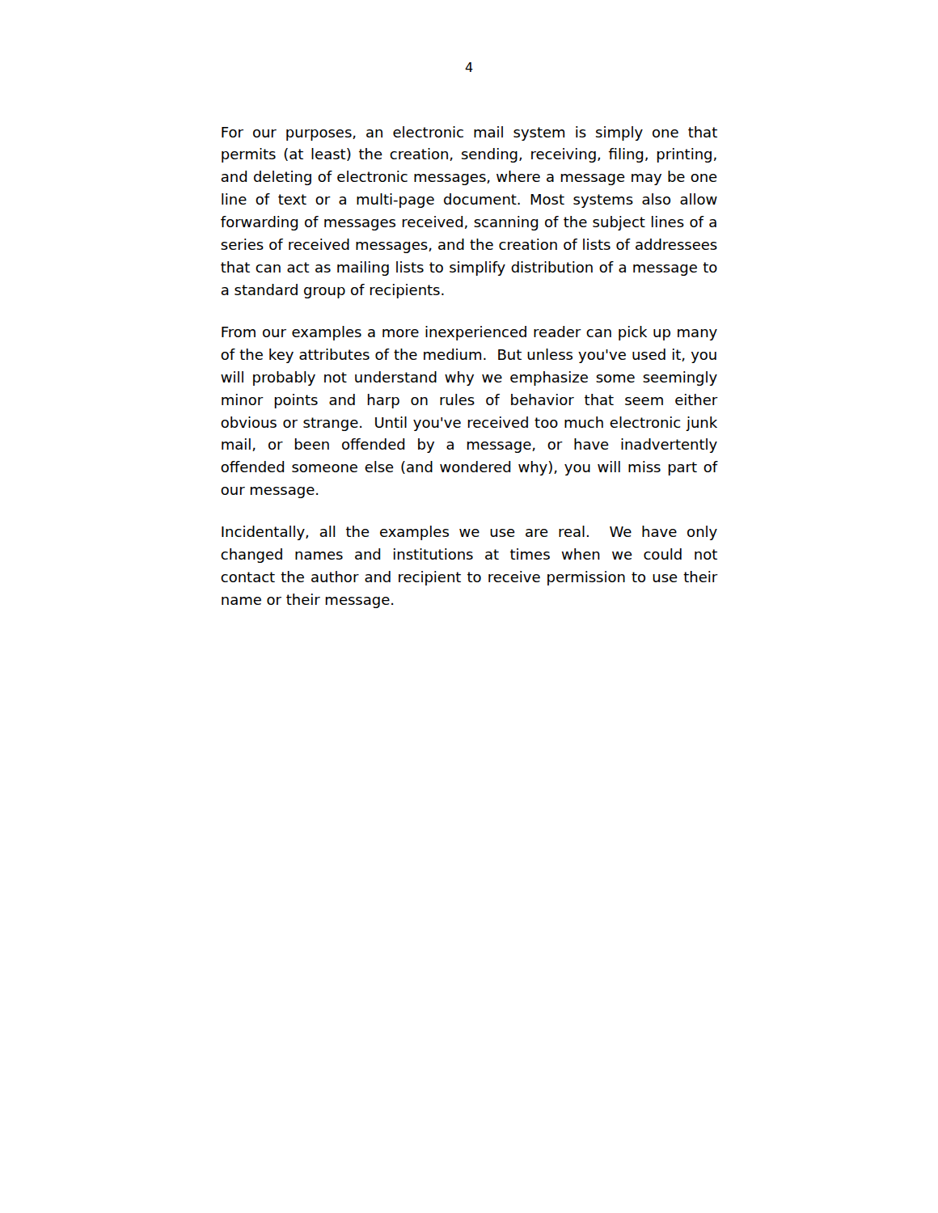4
For our purposes, an electronic mail system is simply one that permits (at least) the creation, sending, receiving, filing, printing, and deleting of electronic messages, where a message may be one line of text or a multi-page document. Most systems also allow forwarding of messages received, scanning of the subject lines of a series of received messages, and the creation of lists of addressees that can act as mailing lists to simplify distribution of a message to a standard group of recipients.
From our examples a more inexperienced reader can pick up many of the key attributes of the medium. But unless you've used it, you will probably not understand why we emphasize some seemingly minor points and harp on rules of behavior that seem either obvious or strange. Until you've received too much electronic junk mail, or been offended by a message, or have inadvertently offended someone else (and wondered why), you will miss part of our message.
Incidentally, all the examples we use are real. We have only changed names and institutions at times when we could not contact the author and recipient to receive permission to use their name or their message.